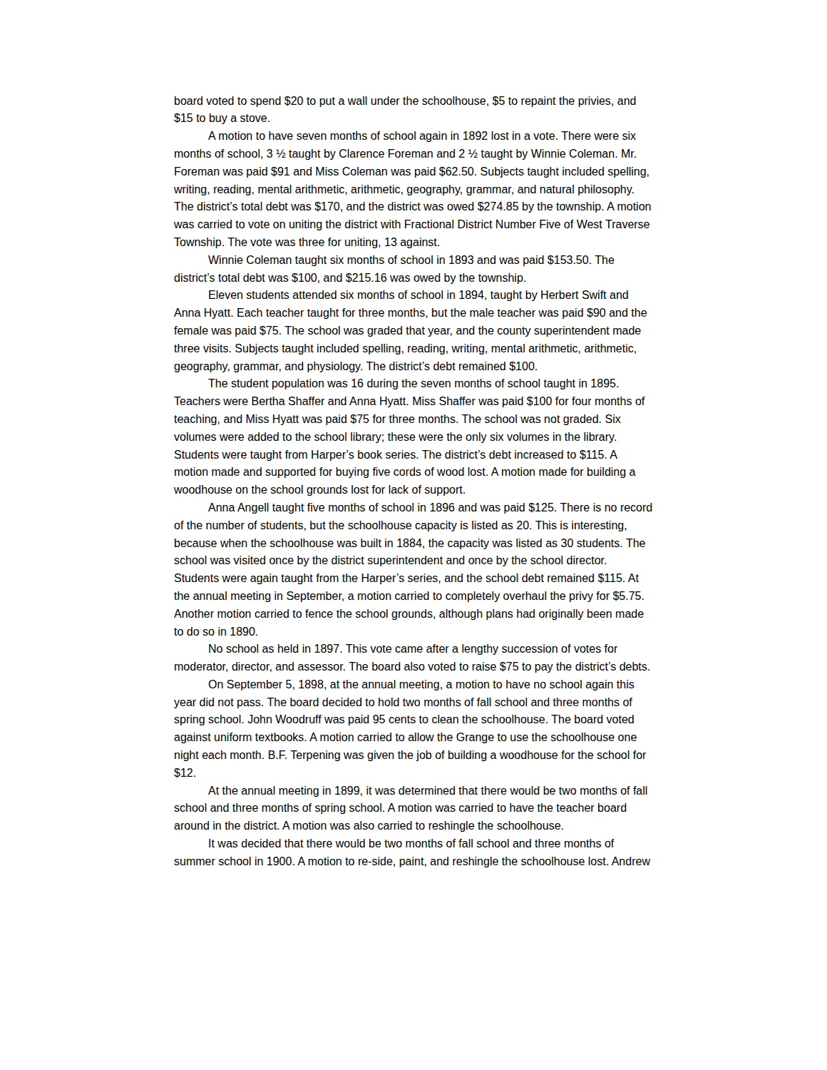board voted to spend $20 to put a wall under the schoolhouse, $5 to repaint the privies, and $15 to buy a stove.
A motion to have seven months of school again in 1892 lost in a vote. There were six months of school, 3 ½ taught by Clarence Foreman and 2 ½ taught by Winnie Coleman. Mr. Foreman was paid $91 and Miss Coleman was paid $62.50. Subjects taught included spelling, writing, reading, mental arithmetic, arithmetic, geography, grammar, and natural philosophy. The district’s total debt was $170, and the district was owed $274.85 by the township. A motion was carried to vote on uniting the district with Fractional District Number Five of West Traverse Township. The vote was three for uniting, 13 against.
Winnie Coleman taught six months of school in 1893 and was paid $153.50. The district’s total debt was $100, and $215.16 was owed by the township.
Eleven students attended six months of school in 1894, taught by Herbert Swift and Anna Hyatt. Each teacher taught for three months, but the male teacher was paid $90 and the female was paid $75. The school was graded that year, and the county superintendent made three visits. Subjects taught included spelling, reading, writing, mental arithmetic, arithmetic, geography, grammar, and physiology. The district’s debt remained $100.
The student population was 16 during the seven months of school taught in 1895. Teachers were Bertha Shaffer and Anna Hyatt. Miss Shaffer was paid $100 for four months of teaching, and Miss Hyatt was paid $75 for three months. The school was not graded. Six volumes were added to the school library; these were the only six volumes in the library. Students were taught from Harper’s book series. The district’s debt increased to $115. A motion made and supported for buying five cords of wood lost. A motion made for building a woodhouse on the school grounds lost for lack of support.
Anna Angell taught five months of school in 1896 and was paid $125. There is no record of the number of students, but the schoolhouse capacity is listed as 20. This is interesting, because when the schoolhouse was built in 1884, the capacity was listed as 30 students. The school was visited once by the district superintendent and once by the school director. Students were again taught from the Harper’s series, and the school debt remained $115. At the annual meeting in September, a motion carried to completely overhaul the privy for $5.75. Another motion carried to fence the school grounds, although plans had originally been made to do so in 1890.
No school as held in 1897. This vote came after a lengthy succession of votes for moderator, director, and assessor. The board also voted to raise $75 to pay the district’s debts.
On September 5, 1898, at the annual meeting, a motion to have no school again this year did not pass. The board decided to hold two months of fall school and three months of spring school. John Woodruff was paid 95 cents to clean the schoolhouse. The board voted against uniform textbooks. A motion carried to allow the Grange to use the schoolhouse one night each month. B.F. Terpening was given the job of building a woodhouse for the school for $12.
At the annual meeting in 1899, it was determined that there would be two months of fall school and three months of spring school. A motion was carried to have the teacher board around in the district. A motion was also carried to reshingle the schoolhouse.
It was decided that there would be two months of fall school and three months of summer school in 1900. A motion to re-side, paint, and reshingle the schoolhouse lost. Andrew